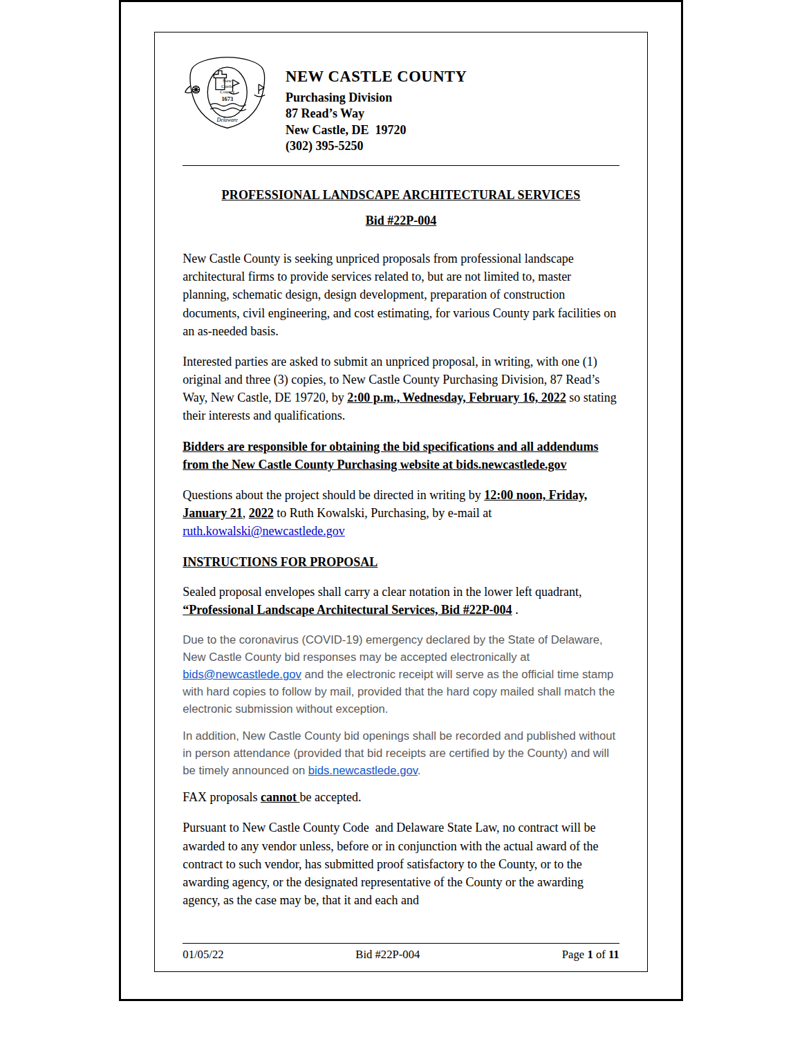New Castle County 1673 Delaware
NEW CASTLE COUNTY
Purchasing Division
87 Read’s Way
New Castle, DE 19720
(302) 395-5250
PROFESSIONAL LANDSCAPE ARCHITECTURAL SERVICES
Bid #22P-004
New Castle County is seeking unpriced proposals from professional landscape architectural firms to provide services related to, but are not limited to, master planning, schematic design, design development, preparation of construction documents, civil engineering, and cost estimating, for various County park facilities on an as-needed basis.
Interested parties are asked to submit an unpriced proposal, in writing, with one (1) original and three (3) copies, to New Castle County Purchasing Division, 87 Read’s Way, New Castle, DE 19720, by 2:00 p.m., Wednesday, February 16, 2022 so stating their interests and qualifications.
Bidders are responsible for obtaining the bid specifications and all addendums from the New Castle County Purchasing website at bids.newcastlede.gov
Questions about the project should be directed in writing by 12:00 noon, Friday, January 21, 2022 to Ruth Kowalski, Purchasing, by e-mail at ruth.kowalski@newcastlede.gov
INSTRUCTIONS FOR PROPOSAL
Sealed proposal envelopes shall carry a clear notation in the lower left quadrant, “Professional Landscape Architectural Services, Bid #22P-004 .
Due to the coronavirus (COVID-19) emergency declared by the State of Delaware, New Castle County bid responses may be accepted electronically at bids@newcastlede.gov and the electronic receipt will serve as the official time stamp with hard copies to follow by mail, provided that the hard copy mailed shall match the electronic submission without exception.
In addition, New Castle County bid openings shall be recorded and published without in person attendance (provided that bid receipts are certified by the County) and will be timely announced on bids.newcastlede.gov.
FAX proposals cannot be accepted.
Pursuant to New Castle County Code and Delaware State Law, no contract will be awarded to any vendor unless, before or in conjunction with the actual award of the contract to such vendor, has submitted proof satisfactory to the County, or to the awarding agency, or the designated representative of the County or the awarding agency, as the case may be, that it and each and
01/05/22
Bid #22P-004
Page 1 of 11